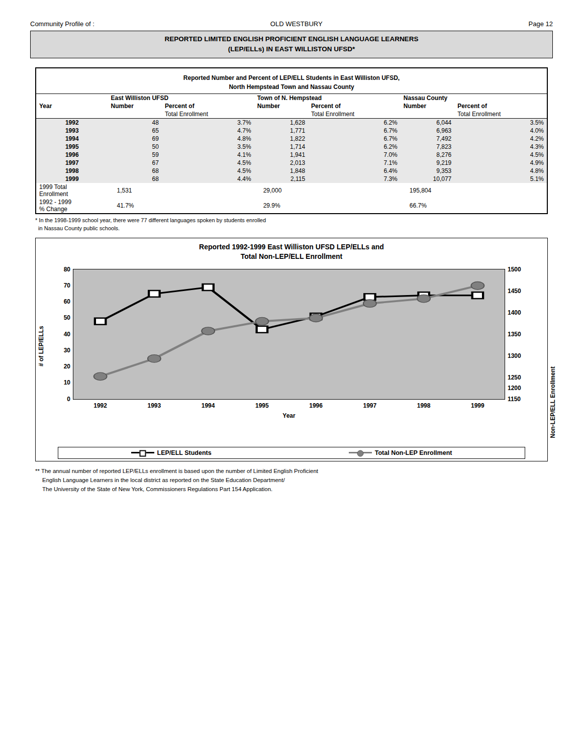Community Profile of :
OLD WESTBURY
Page 12
REPORTED LIMITED ENGLISH PROFICIENT ENGLISH LANGUAGE LEARNERS
(LEP/ELLs) IN EAST WILLISTON UFSD*
Reported Number and Percent of LEP/ELL Students in East Williston UFSD, North Hempstead Town and Nassau County
| | East Williston UFSD | Town of N. Hempstead | Nassau County |
| --- | --- | --- | --- |
| Year | Number | Percent of | Number | Percent of | Number | Percent of |
| | | Total Enrollment | | Total Enrollment | | Total Enrollment |
| 1992 | 48 | 3.7% | 1,628 | 6.2% | 6,044 | 3.5% |
| 1993 | 65 | 4.7% | 1,771 | 6.7% | 6,963 | 4.0% |
| 1994 | 69 | 4.8% | 1,822 | 6.7% | 7,492 | 4.2% |
| 1995 | 50 | 3.5% | 1,714 | 6.2% | 7,823 | 4.3% |
| 1996 | 59 | 4.1% | 1,941 | 7.0% | 8,276 | 4.5% |
| 1997 | 67 | 4.5% | 2,013 | 7.1% | 9,219 | 4.9% |
| 1998 | 68 | 4.5% | 1,848 | 6.4% | 9,353 | 4.8% |
| 1999 | 68 | 4.4% | 2,115 | 7.3% | 10,077 | 5.1% |
| 1999 Total Enrollment | 1,531 | 29,000 | 195,804 |
| 1992 - 1999 % Change | 41.7% | 29.9% | 66.7% |
* In the 1998-1999 school year, there were 77 different languages spoken by students enrolled
in Nassau County public schools.
Reported 1992-1999 East Williston UFSD LEP/ELLs and
Total Non-LEP/ELL Enrollment
# of LEP/ELLs
Non-LEP/ELL Enrollment
80
70
60
50
40
30
20
10
0
1500
1450
1400
1350
1300
1250
1200
1150
1992
1993
1994
1995
1996
1997
1998
1999
Year
LEP/ELL Students
Total Non-LEP Enrollment
** The annual number of reported LEP/ELLs enrollment is based upon the number of Limited English Proficient
English Language Learners in the local district as reported on the State Education Department/
The University of the State of New York, Commissioners Regulations Part 154 Application.